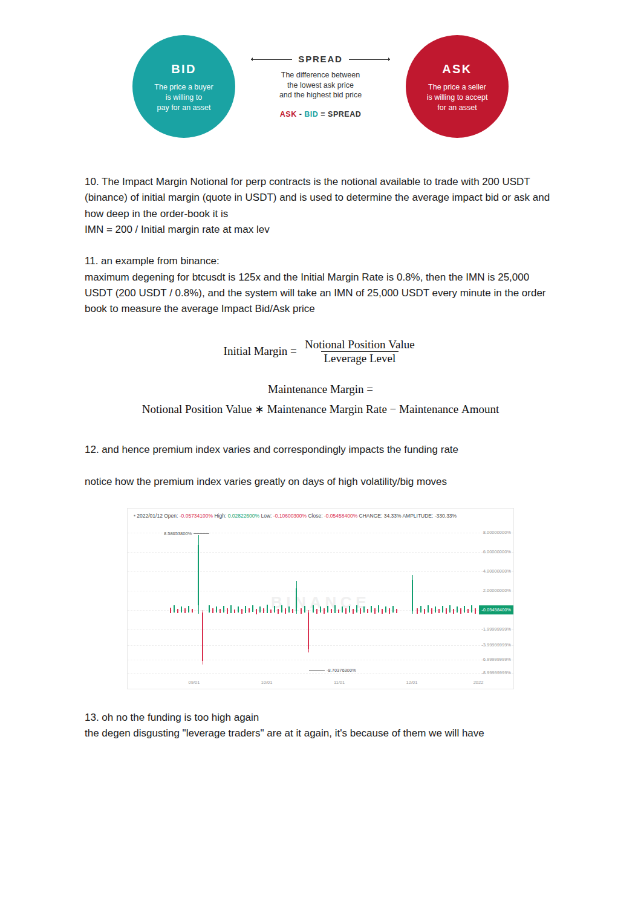BID
The price a buyer
is willing to
pay for an asset
SPREAD
The difference between
the lowest ask price
and the highest bid price
ASK - BID = SPREAD
ASK
The price a seller
is willing to accept
for an asset
10. The Impact Margin Notional for perp contracts is the notional available to trade with 200 USDT (binance) of initial margin (quote in USDT) and is used to determine the average impact bid or ask and how deep in the order-book it is
IMN = 200 / Initial margin rate at max lev
11. an example from binance:
maximum degening for btcusdt is 125x and the Initial Margin Rate is 0.8%, then the IMN is 25,000 USDT (200 USDT / 0.8%), and the system will take an IMN of 25,000 USDT every minute in the order book to measure the average Impact Bid/Ask price
Initial Margin = Notional Position Value Leverage Level
Maintenance Margin = Notional Position Value ∗ Maintenance Margin Rate − Maintenance Amount
12. and hence premium index varies and correspondingly impacts the funding rate
notice how the premium index varies greatly on days of high volatility/big moves
• 2022/01/12 Open: -0.05734100% High: 0.02822600% Low: -0.10600300% Close: -0.05458400% CHANGE: 34.33% AMPLITUDE: -330.33%
8.00000000%
6.00000000%
4.00000000%
2.00000000%
-1.99999999%
-3.99999999%
-6.99999999%
-8.99999999%
BINANCE
-0.05458400%
8.58653800%
-8.70376300%
09/01
10/01
11/01
12/01
2022
13. oh no the funding is too high again
the degen disgusting "leverage traders" are at it again, it's because of them we will have